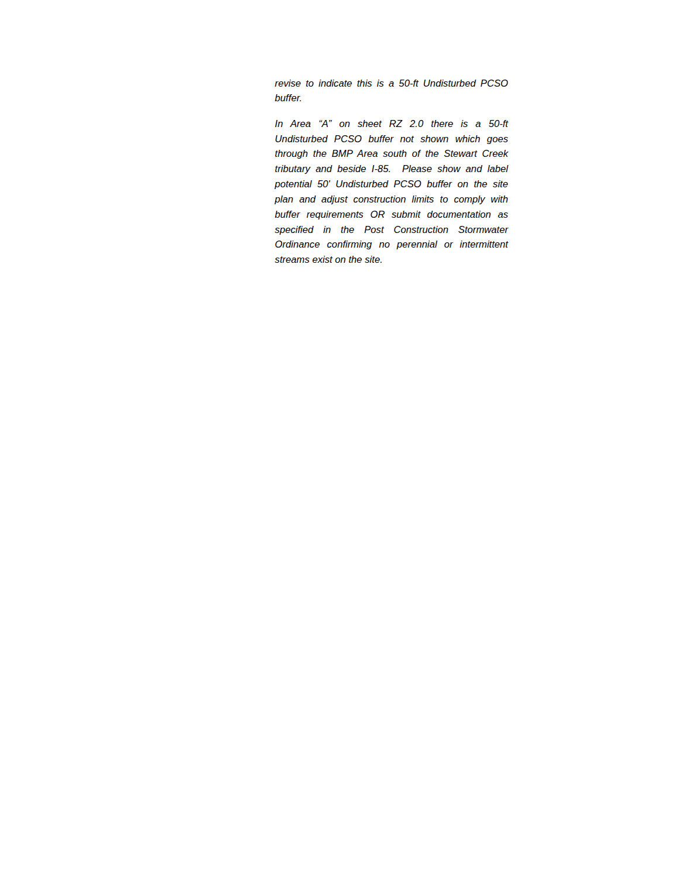revise to indicate this is a 50-ft Undisturbed PCSO buffer.
In Area “A” on sheet RZ 2.0 there is a 50-ft Undisturbed PCSO buffer not shown which goes through the BMP Area south of the Stewart Creek tributary and beside I-85. Please show and label potential 50' Undisturbed PCSO buffer on the site plan and adjust construction limits to comply with buffer requirements OR submit documentation as specified in the Post Construction Stormwater Ordinance confirming no perennial or intermittent streams exist on the site.